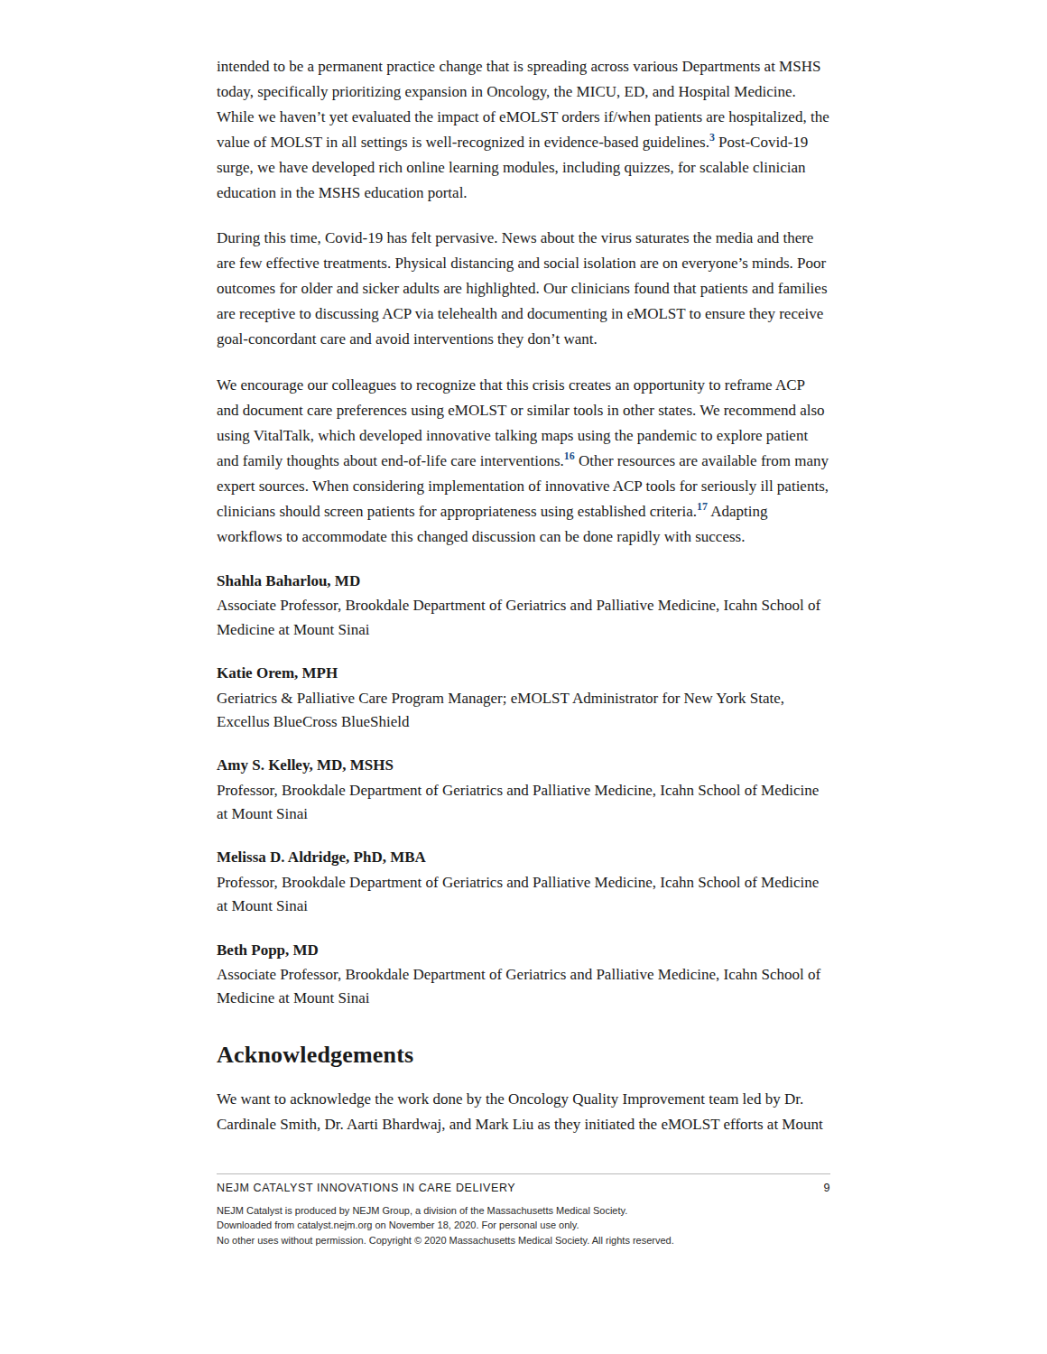intended to be a permanent practice change that is spreading across various Departments at MSHS today, specifically prioritizing expansion in Oncology, the MICU, ED, and Hospital Medicine. While we haven’t yet evaluated the impact of eMOLST orders if/when patients are hospitalized, the value of MOLST in all settings is well-recognized in evidence-based guidelines.3 Post-Covid-19 surge, we have developed rich online learning modules, including quizzes, for scalable clinician education in the MSHS education portal.
During this time, Covid-19 has felt pervasive. News about the virus saturates the media and there are few effective treatments. Physical distancing and social isolation are on everyone’s minds. Poor outcomes for older and sicker adults are highlighted. Our clinicians found that patients and families are receptive to discussing ACP via telehealth and documenting in eMOLST to ensure they receive goal-concordant care and avoid interventions they don’t want.
We encourage our colleagues to recognize that this crisis creates an opportunity to reframe ACP and document care preferences using eMOLST or similar tools in other states. We recommend also using VitalTalk, which developed innovative talking maps using the pandemic to explore patient and family thoughts about end-of-life care interventions.16 Other resources are available from many expert sources. When considering implementation of innovative ACP tools for seriously ill patients, clinicians should screen patients for appropriateness using established criteria.17 Adapting workflows to accommodate this changed discussion can be done rapidly with success.
Shahla Baharlou, MD
Associate Professor, Brookdale Department of Geriatrics and Palliative Medicine, Icahn School of Medicine at Mount Sinai
Katie Orem, MPH
Geriatrics & Palliative Care Program Manager; eMOLST Administrator for New York State, Excellus BlueCross BlueShield
Amy S. Kelley, MD, MSHS
Professor, Brookdale Department of Geriatrics and Palliative Medicine, Icahn School of Medicine at Mount Sinai
Melissa D. Aldridge, PhD, MBA
Professor, Brookdale Department of Geriatrics and Palliative Medicine, Icahn School of Medicine at Mount Sinai
Beth Popp, MD
Associate Professor, Brookdale Department of Geriatrics and Palliative Medicine, Icahn School of Medicine at Mount Sinai
Acknowledgements
We want to acknowledge the work done by the Oncology Quality Improvement team led by Dr. Cardinale Smith, Dr. Aarti Bhardwaj, and Mark Liu as they initiated the eMOLST efforts at Mount
NEJM Catalyst Innovations in Care Delivery 9
NEJM Catalyst is produced by NEJM Group, a division of the Massachusetts Medical Society.
Downloaded from catalyst.nejm.org on November 18, 2020. For personal use only.
No other uses without permission. Copyright © 2020 Massachusetts Medical Society. All rights reserved.